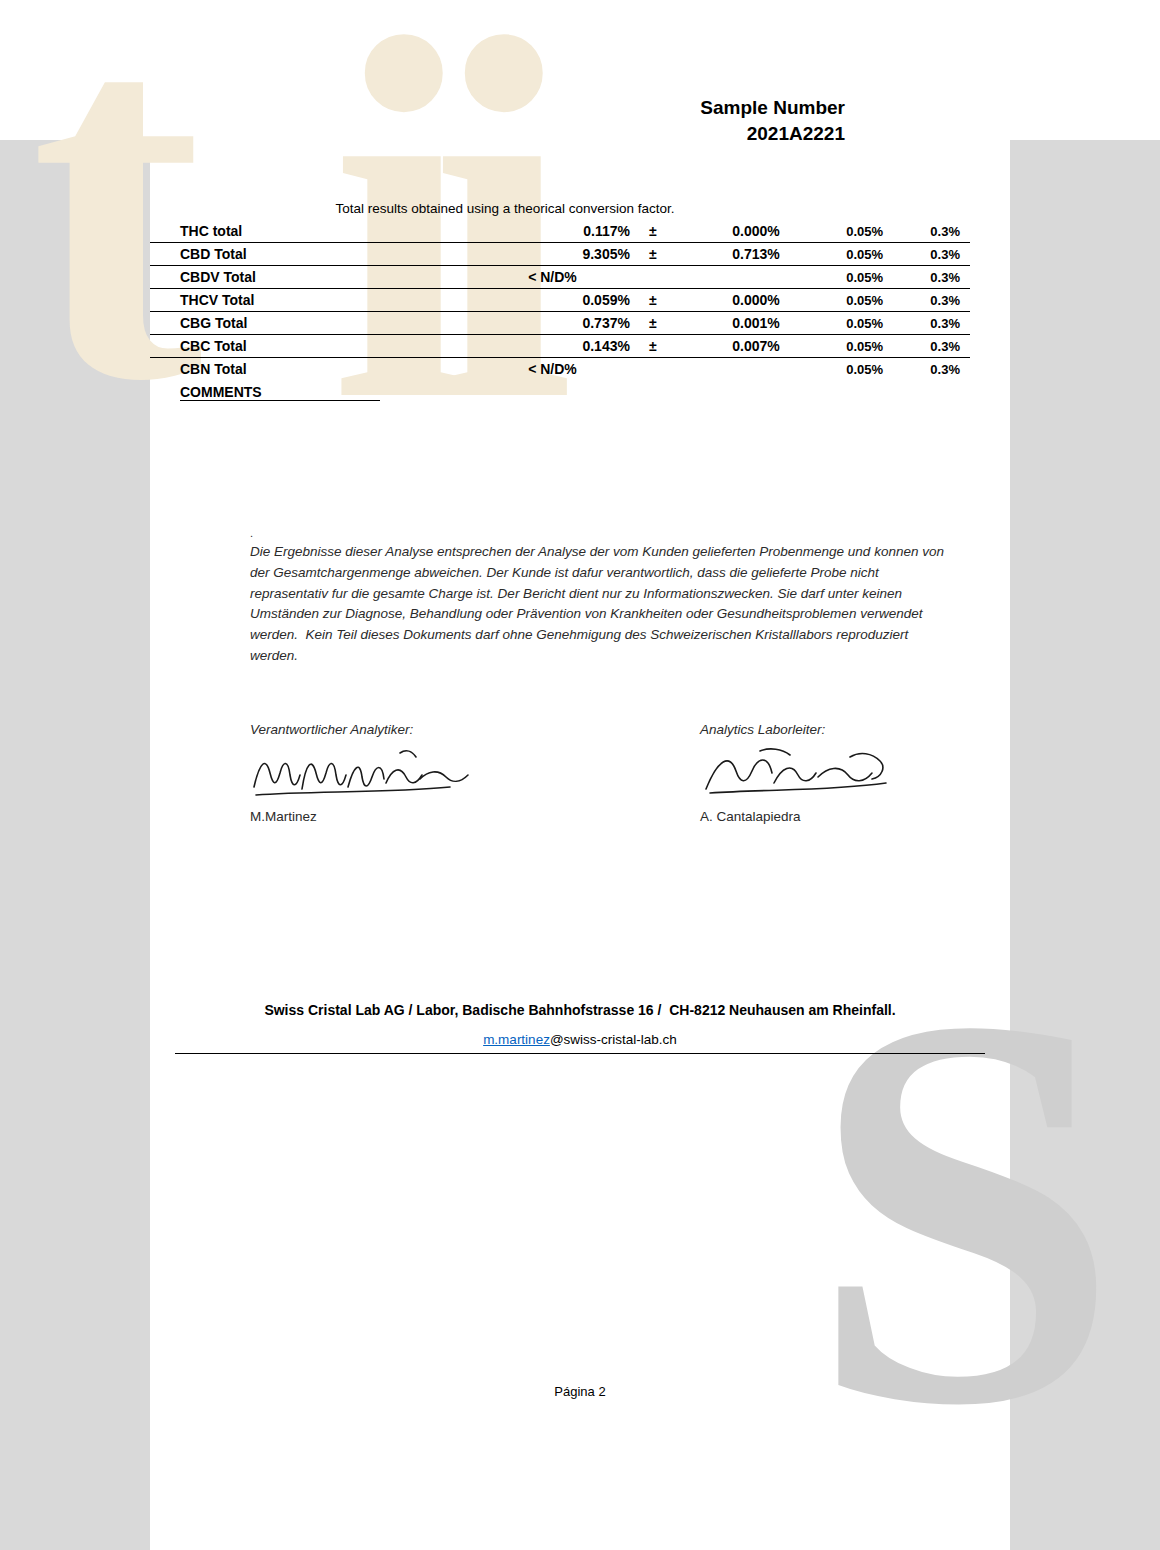t
i
i
S
Sample Number
2021A2221
Total results obtained using a theorical conversion factor.
| THC total | 0.117% | ± | 0.000% | 0.05% | 0.3% |
| CBD Total | 9.305% | ± | 0.713% | 0.05% | 0.3% |
| CBDV Total | < N/D% | 0.05% | 0.3% |
| THCV Total | 0.059% | ± | 0.000% | 0.05% | 0.3% |
| CBG Total | 0.737% | ± | 0.001% | 0.05% | 0.3% |
| CBC Total | 0.143% | ± | 0.007% | 0.05% | 0.3% |
| CBN Total | < N/D% | 0.05% | 0.3% |
COMMENTS
. Die Ergebnisse dieser Analyse entsprechen der Analyse der vom Kunden gelieferten Probenmenge und konnen von der Gesamtchargenmenge abweichen. Der Kunde ist dafur verantwortlich, dass die gelieferte Probe nicht reprasentativ fur die gesamte Charge ist. Der Bericht dient nur zu Informationszwecken. Sie darf unter keinen Umständen zur Diagnose, Behandlung oder Prävention von Krankheiten oder Gesundheitsproblemen verwendet werden. Kein Teil dieses Dokuments darf ohne Genehmigung des Schweizerischen Kristalllabors reproduziert werden.
Verantwortlicher Analytiker:
M.Martinez
Analytics Laborleiter:
A. Cantalapiedra
Swiss Cristal Lab AG / Labor, Badische Bahnhofstrasse 16 / CH-8212 Neuhausen am Rheinfall.
m.martinez@swiss-cristal-lab.ch
Página 2